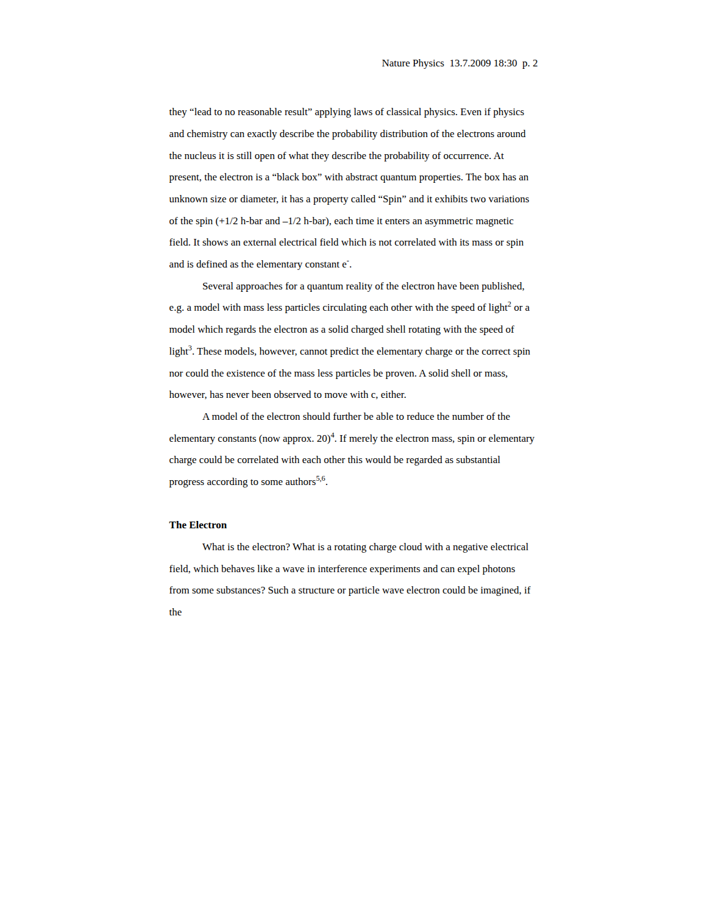Nature Physics 13.7.2009 18:30 p. 2
they “lead to no reasonable result” applying laws of classical physics. Even if physics and chemistry can exactly describe the probability distribution of the electrons around the nucleus it is still open of what they describe the probability of occurrence. At present, the electron is a “black box” with abstract quantum properties. The box has an unknown size or diameter, it has a property called “Spin” and it exhibits two variations of the spin (+1/2 h-bar and –1/2 h-bar), each time it enters an asymmetric magnetic field. It shows an external electrical field which is not correlated with its mass or spin and is defined as the elementary constant e-.
Several approaches for a quantum reality of the electron have been published, e.g. a model with mass less particles circulating each other with the speed of light2 or a model which regards the electron as a solid charged shell rotating with the speed of light3. These models, however, cannot predict the elementary charge or the correct spin nor could the existence of the mass less particles be proven. A solid shell or mass, however, has never been observed to move with c, either.
A model of the electron should further be able to reduce the number of the elementary constants (now approx. 20)4. If merely the electron mass, spin or elementary charge could be correlated with each other this would be regarded as substantial progress according to some authors5,6.
The Electron
What is the electron? What is a rotating charge cloud with a negative electrical field, which behaves like a wave in interference experiments and can expel photons from some substances? Such a structure or particle wave electron could be imagined, if the